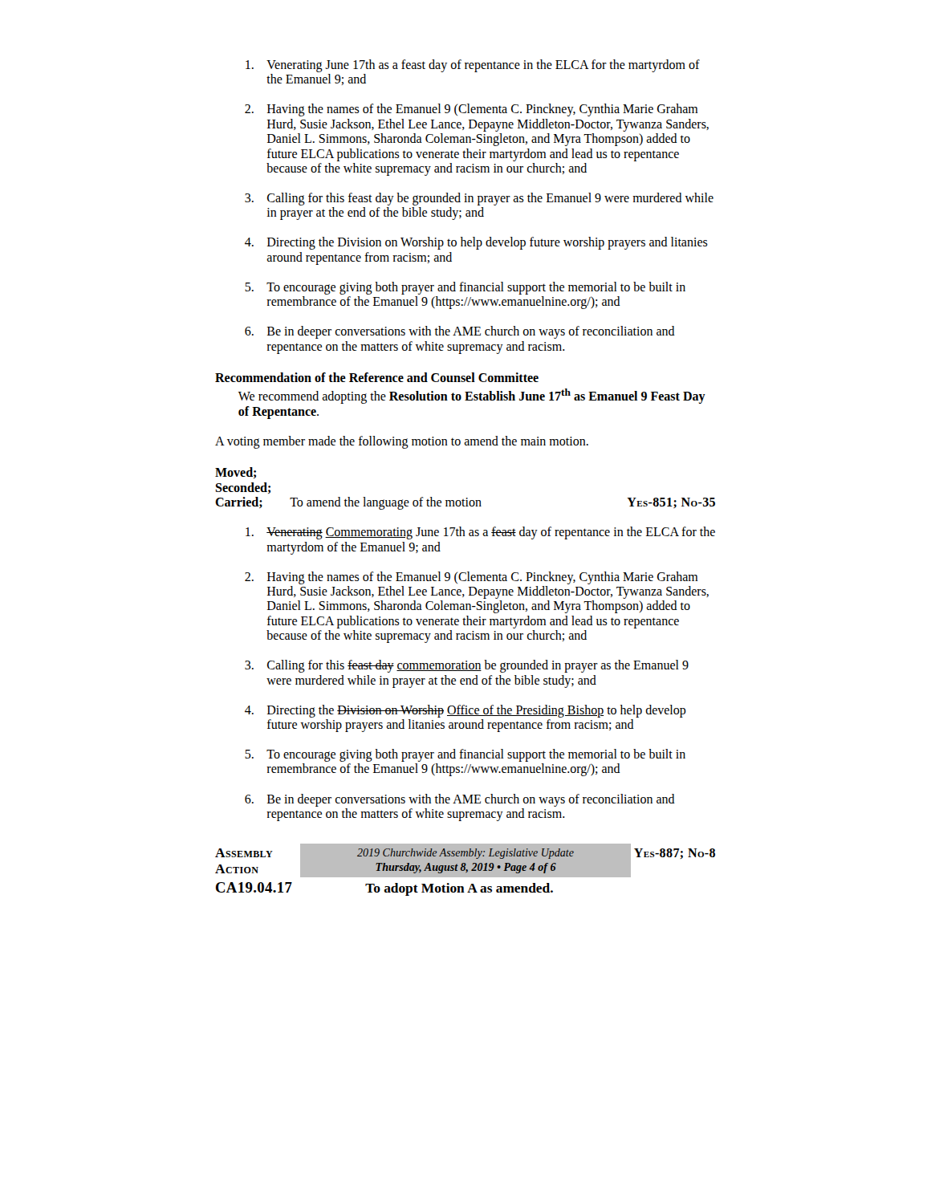Venerating June 17th as a feast day of repentance in the ELCA for the martyrdom of the Emanuel 9; and
Having the names of the Emanuel 9 (Clementa C. Pinckney, Cynthia Marie Graham Hurd, Susie Jackson, Ethel Lee Lance, Depayne Middleton-Doctor, Tywanza Sanders, Daniel L. Simmons, Sharonda Coleman-Singleton, and Myra Thompson) added to future ELCA publications to venerate their martyrdom and lead us to repentance because of the white supremacy and racism in our church; and
Calling for this feast day be grounded in prayer as the Emanuel 9 were murdered while in prayer at the end of the bible study; and
Directing the Division on Worship to help develop future worship prayers and litanies around repentance from racism; and
To encourage giving both prayer and financial support the memorial to be built in remembrance of the Emanuel 9 (https://www.emanuelnine.org/); and
Be in deeper conversations with the AME church on ways of reconciliation and repentance on the matters of white supremacy and racism.
Recommendation of the Reference and Counsel Committee
We recommend adopting the Resolution to Establish June 17th as Emanuel 9 Feast Day of Repentance.
A voting member made the following motion to amend the main motion.
Moved;
Seconded;
Carried; To amend the language of the motion Yes-851; No-35
Venerating Commemorating June 17th as a feast day of repentance in the ELCA for the martyrdom of the Emanuel 9; and
Having the names of the Emanuel 9 (Clementa C. Pinckney, Cynthia Marie Graham Hurd, Susie Jackson, Ethel Lee Lance, Depayne Middleton-Doctor, Tywanza Sanders, Daniel L. Simmons, Sharonda Coleman-Singleton, and Myra Thompson) added to future ELCA publications to venerate their martyrdom and lead us to repentance because of the white supremacy and racism in our church; and
Calling for this feast day commemoration be grounded in prayer as the Emanuel 9 were murdered while in prayer at the end of the bible study; and
Directing the Division on Worship Office of the Presiding Bishop to help develop future worship prayers and litanies around repentance from racism; and
To encourage giving both prayer and financial support the memorial to be built in remembrance of the Emanuel 9 (https://www.emanuelnine.org/); and
Be in deeper conversations with the AME church on ways of reconciliation and repentance on the matters of white supremacy and racism.
Assembly Yes-887; No-8
Action
CA19.04.17 To adopt Motion A as amended.
2019 Churchwide Assembly: Legislative Update
Thursday, August 8, 2019 • Page 4 of 6